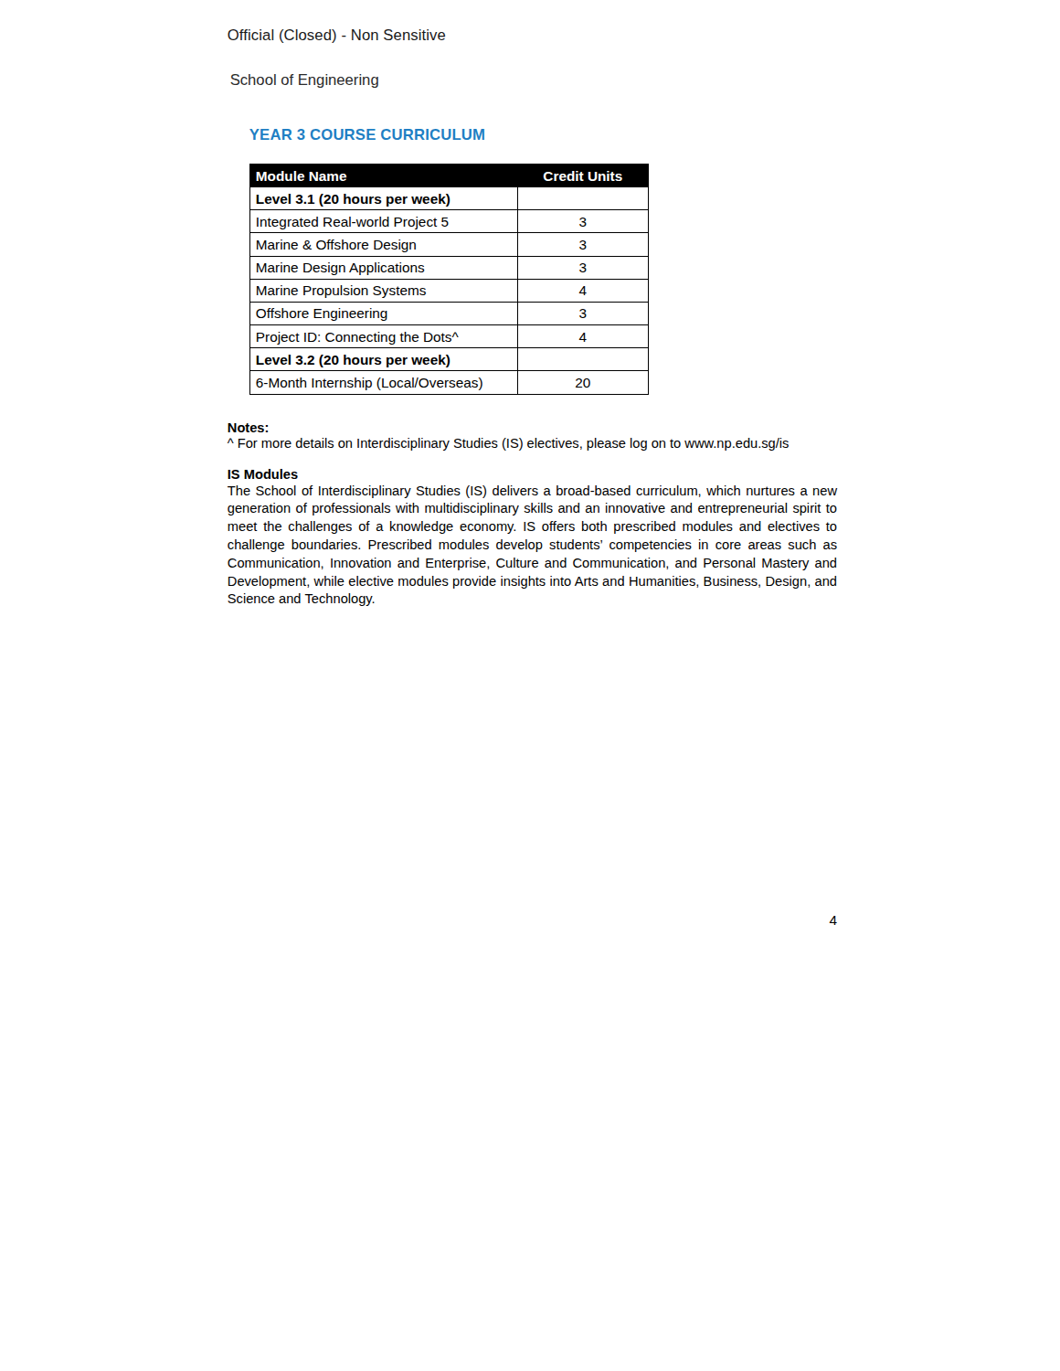Official (Closed) - Non Sensitive
School of Engineering
Year 3 Course Curriculum
| Module Name | Credit Units |
| --- | --- |
| Level 3.1 (20 hours per week) | |
| Integrated Real-world Project 5 | 3 |
| Marine & Offshore Design | 3 |
| Marine Design Applications | 3 |
| Marine Propulsion Systems | 4 |
| Offshore Engineering | 3 |
| Project ID: Connecting the Dots^ | 4 |
| Level 3.2 (20 hours per week) | |
| 6-Month Internship (Local/Overseas) | 20 |
Notes:
^ For more details on Interdisciplinary Studies (IS) electives, please log on to www.np.edu.sg/is
IS Modules
The School of Interdisciplinary Studies (IS) delivers a broad-based curriculum, which nurtures a new generation of professionals with multidisciplinary skills and an innovative and entrepreneurial spirit to meet the challenges of a knowledge economy. IS offers both prescribed modules and electives to challenge boundaries. Prescribed modules develop students’ competencies in core areas such as Communication, Innovation and Enterprise, Culture and Communication, and Personal Mastery and Development, while elective modules provide insights into Arts and Humanities, Business, Design, and Science and Technology.
4